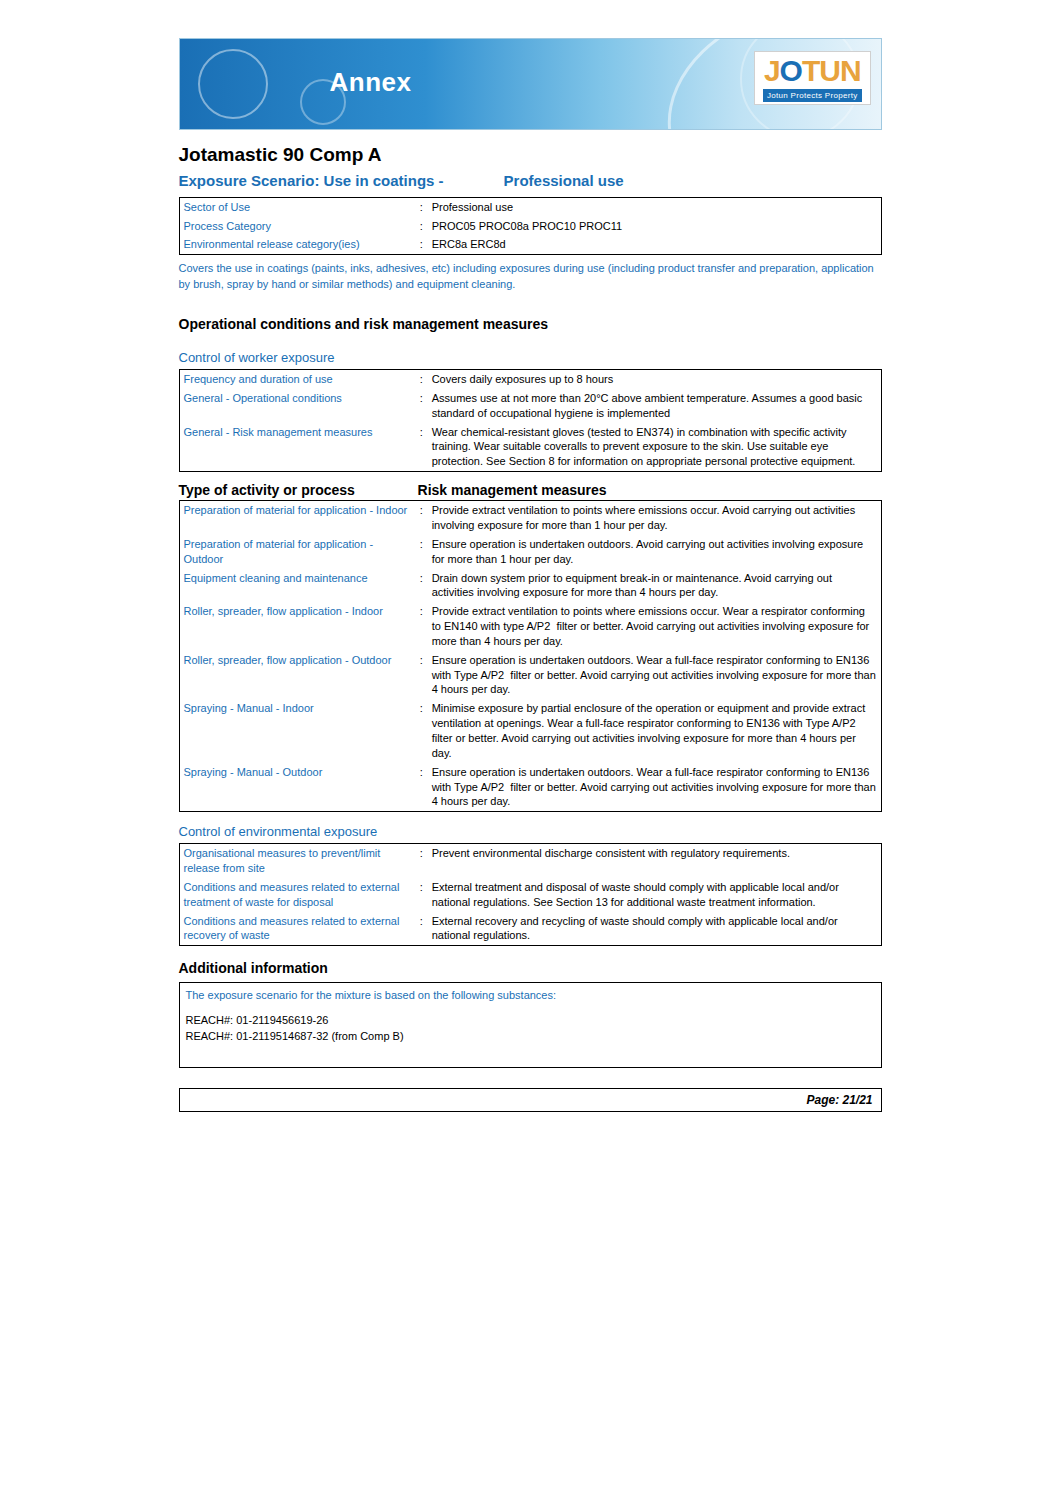Annex
JOTUN
Jotun Protects Property
Jotamastic 90 Comp A
Exposure Scenario: Use in coatings -Professional use
| Sector of Use | : | Professional use |
| Process Category | : | PROC05 PROC08a PROC10 PROC11 |
| Environmental release category(ies) | : | ERC8a ERC8d |
Covers the use in coatings (paints, inks, adhesives, etc) including exposures during use (including product transfer and preparation, application by brush, spray by hand or similar methods) and equipment cleaning.
Operational conditions and risk management measures
Control of worker exposure
| Frequency and duration of use | : | Covers daily exposures up to 8 hours |
| General - Operational conditions | : | Assumes use at not more than 20°C above ambient temperature. Assumes a good basic standard of occupational hygiene is implemented |
| General - Risk management measures | : | Wear chemical-resistant gloves (tested to EN374) in combination with specific activity training. Wear suitable coveralls to prevent exposure to the skin. Use suitable eye protection. See Section 8 for information on appropriate personal protective equipment. |
Type of activity or process
Risk management measures
| Preparation of material for application - Indoor | : | Provide extract ventilation to points where emissions occur. Avoid carrying out activities involving exposure for more than 1 hour per day. |
| Preparation of material for application - Outdoor | : | Ensure operation is undertaken outdoors. Avoid carrying out activities involving exposure for more than 1 hour per day. |
| Equipment cleaning and maintenance | : | Drain down system prior to equipment break-in or maintenance. Avoid carrying out activities involving exposure for more than 4 hours per day. |
| Roller, spreader, flow application - Indoor | : | Provide extract ventilation to points where emissions occur. Wear a respirator conforming to EN140 with type A/P2 filter or better. Avoid carrying out activities involving exposure for more than 4 hours per day. |
| Roller, spreader, flow application - Outdoor | : | Ensure operation is undertaken outdoors. Wear a full-face respirator conforming to EN136 with Type A/P2 filter or better. Avoid carrying out activities involving exposure for more than 4 hours per day. |
| Spraying - Manual - Indoor | : | Minimise exposure by partial enclosure of the operation or equipment and provide extract ventilation at openings. Wear a full-face respirator conforming to EN136 with Type A/P2 filter or better. Avoid carrying out activities involving exposure for more than 4 hours per day. |
| Spraying - Manual - Outdoor | : | Ensure operation is undertaken outdoors. Wear a full-face respirator conforming to EN136 with Type A/P2 filter or better. Avoid carrying out activities involving exposure for more than 4 hours per day. |
Control of environmental exposure
| Organisational measures to prevent/limit release from site | : | Prevent environmental discharge consistent with regulatory requirements. |
| Conditions and measures related to external treatment of waste for disposal | : | External treatment and disposal of waste should comply with applicable local and/or national regulations. See Section 13 for additional waste treatment information. |
| Conditions and measures related to external recovery of waste | : | External recovery and recycling of waste should comply with applicable local and/or national regulations. |
Additional information
The exposure scenario for the mixture is based on the following substances:
REACH#: 01-2119456619-26
REACH#: 01-2119514687-32 (from Comp B)
Page: 21/21